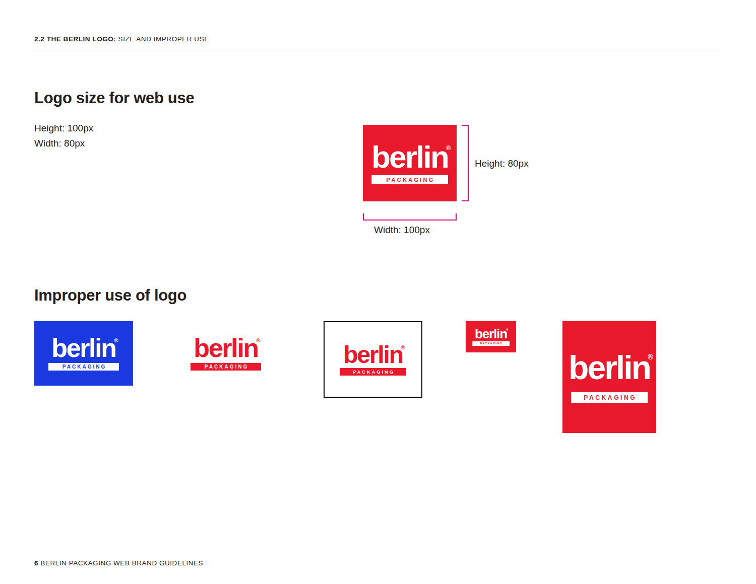2.2 THE BERLIN LOGO: SIZE AND IMPROPER USE
Logo size for web use
Height: 100px
Width: 80px
berlin® PACKAGING
Height: 80px
Width: 100px
Improper use of logo
berlin® PACKAGING
berlin® PACKAGING
berlin® PACKAGING
berlin® PACKAGING
berlin® PACKAGING
6 BERLIN PACKAGING WEB BRAND GUIDELINES